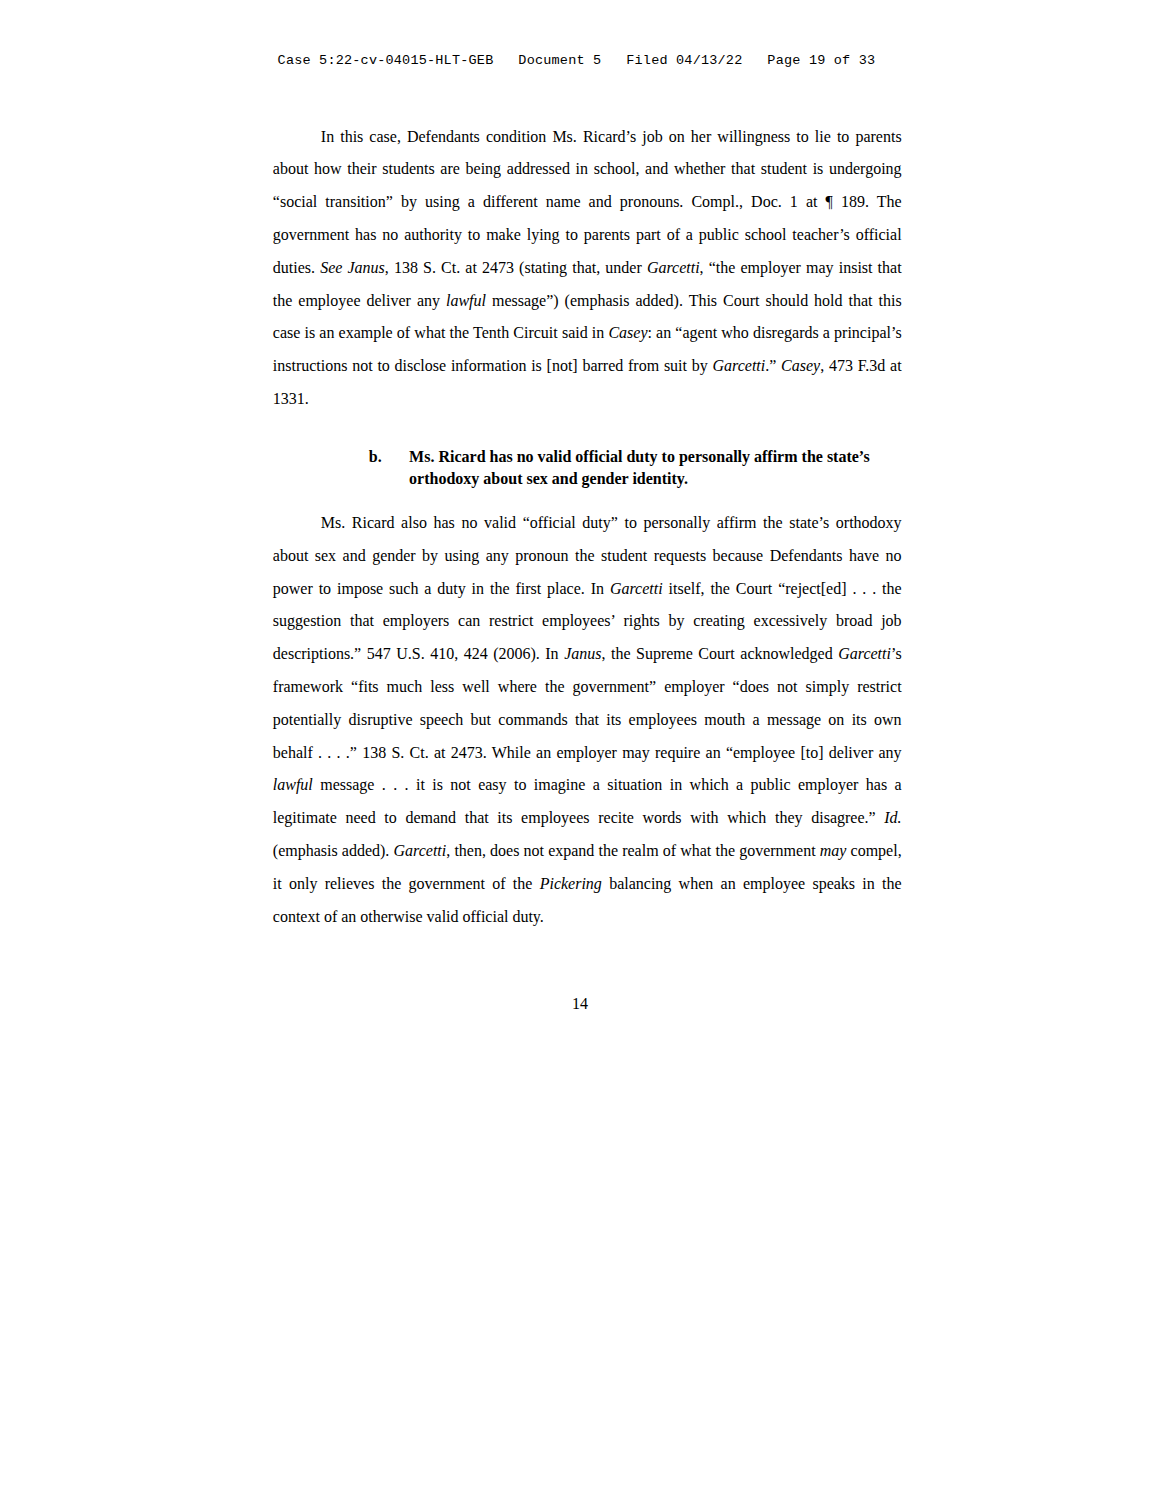Case 5:22-cv-04015-HLT-GEB Document 5 Filed 04/13/22 Page 19 of 33
In this case, Defendants condition Ms. Ricard’s job on her willingness to lie to parents about how their students are being addressed in school, and whether that student is undergoing “social transition” by using a different name and pronouns. Compl., Doc. 1 at ¶ 189. The government has no authority to make lying to parents part of a public school teacher’s official duties. See Janus, 138 S. Ct. at 2473 (stating that, under Garcetti, “the employer may insist that the employee deliver any lawful message”) (emphasis added). This Court should hold that this case is an example of what the Tenth Circuit said in Casey: an “agent who disregards a principal’s instructions not to disclose information is [not] barred from suit by Garcetti.” Casey, 473 F.3d at 1331.
b.
Ms. Ricard has no valid official duty to personally affirm the state’s orthodoxy about sex and gender identity.
Ms. Ricard also has no valid “official duty” to personally affirm the state’s orthodoxy about sex and gender by using any pronoun the student requests because Defendants have no power to impose such a duty in the first place. In Garcetti itself, the Court “reject[ed] . . . the suggestion that employers can restrict employees’ rights by creating excessively broad job descriptions.” 547 U.S. 410, 424 (2006). In Janus, the Supreme Court acknowledged Garcetti’s framework “fits much less well where the government” employer “does not simply restrict potentially disruptive speech but commands that its employees mouth a message on its own behalf . . . .” 138 S. Ct. at 2473. While an employer may require an “employee [to] deliver any lawful message . . . it is not easy to imagine a situation in which a public employer has a legitimate need to demand that its employees recite words with which they disagree.” Id. (emphasis added). Garcetti, then, does not expand the realm of what the government may compel, it only relieves the government of the Pickering balancing when an employee speaks in the context of an otherwise valid official duty.
14